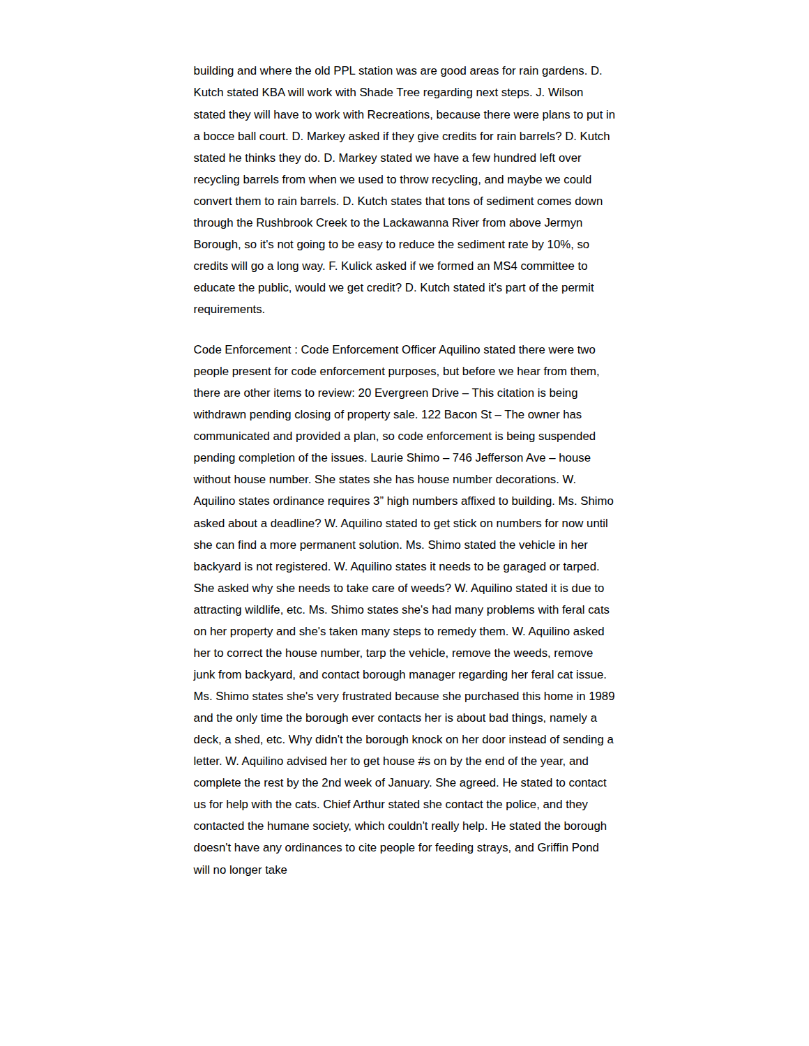building and where the old PPL station was are good areas for rain gardens. D. Kutch stated KBA will work with Shade Tree regarding next steps. J. Wilson stated they will have to work with Recreations, because there were plans to put in a bocce ball court. D. Markey asked if they give credits for rain barrels? D. Kutch stated he thinks they do. D. Markey stated we have a few hundred left over recycling barrels from when we used to throw recycling, and maybe we could convert them to rain barrels. D. Kutch states that tons of sediment comes down through the Rushbrook Creek to the Lackawanna River from above Jermyn Borough, so it's not going to be easy to reduce the sediment rate by 10%, so credits will go a long way. F. Kulick asked if we formed an MS4 committee to educate the public, would we get credit? D. Kutch stated it's part of the permit requirements.
Code Enforcement : Code Enforcement Officer Aquilino stated there were two people present for code enforcement purposes, but before we hear from them, there are other items to review: 20 Evergreen Drive – This citation is being withdrawn pending closing of property sale. 122 Bacon St – The owner has communicated and provided a plan, so code enforcement is being suspended pending completion of the issues. Laurie Shimo – 746 Jefferson Ave – house without house number. She states she has house number decorations. W. Aquilino states ordinance requires 3” high numbers affixed to building. Ms. Shimo asked about a deadline? W. Aquilino stated to get stick on numbers for now until she can find a more permanent solution. Ms. Shimo stated the vehicle in her backyard is not registered. W. Aquilino states it needs to be garaged or tarped. She asked why she needs to take care of weeds? W. Aquilino stated it is due to attracting wildlife, etc. Ms. Shimo states she's had many problems with feral cats on her property and she's taken many steps to remedy them. W. Aquilino asked her to correct the house number, tarp the vehicle, remove the weeds, remove junk from backyard, and contact borough manager regarding her feral cat issue. Ms. Shimo states she's very frustrated because she purchased this home in 1989 and the only time the borough ever contacts her is about bad things, namely a deck, a shed, etc. Why didn't the borough knock on her door instead of sending a letter. W. Aquilino advised her to get house #s on by the end of the year, and complete the rest by the 2nd week of January. She agreed. He stated to contact us for help with the cats. Chief Arthur stated she contact the police, and they contacted the humane society, which couldn't really help. He stated the borough doesn't have any ordinances to cite people for feeding strays, and Griffin Pond will no longer take